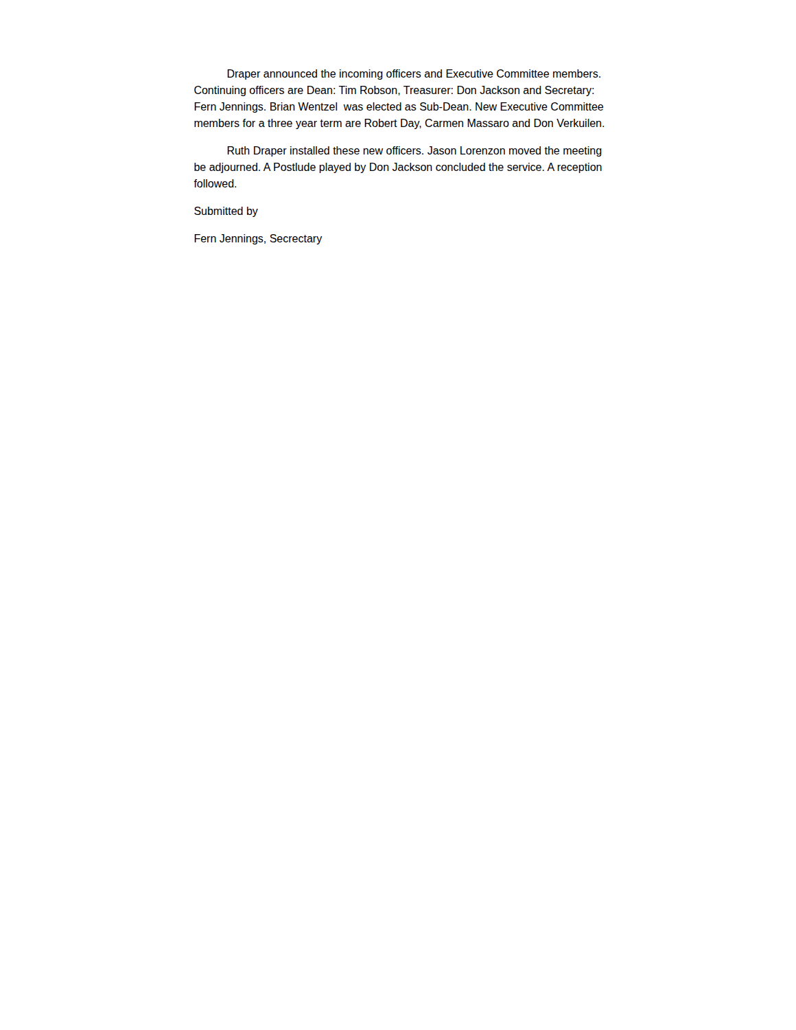Draper announced the incoming officers and Executive Committee members. Continuing officers are Dean: Tim Robson, Treasurer: Don Jackson and Secretary: Fern Jennings. Brian Wentzel was elected as Sub-Dean. New Executive Committee members for a three year term are Robert Day, Carmen Massaro and Don Verkuilen.
Ruth Draper installed these new officers. Jason Lorenzon moved the meeting be adjourned. A Postlude played by Don Jackson concluded the service. A reception followed.
Submitted by
Fern Jennings, Secrectary